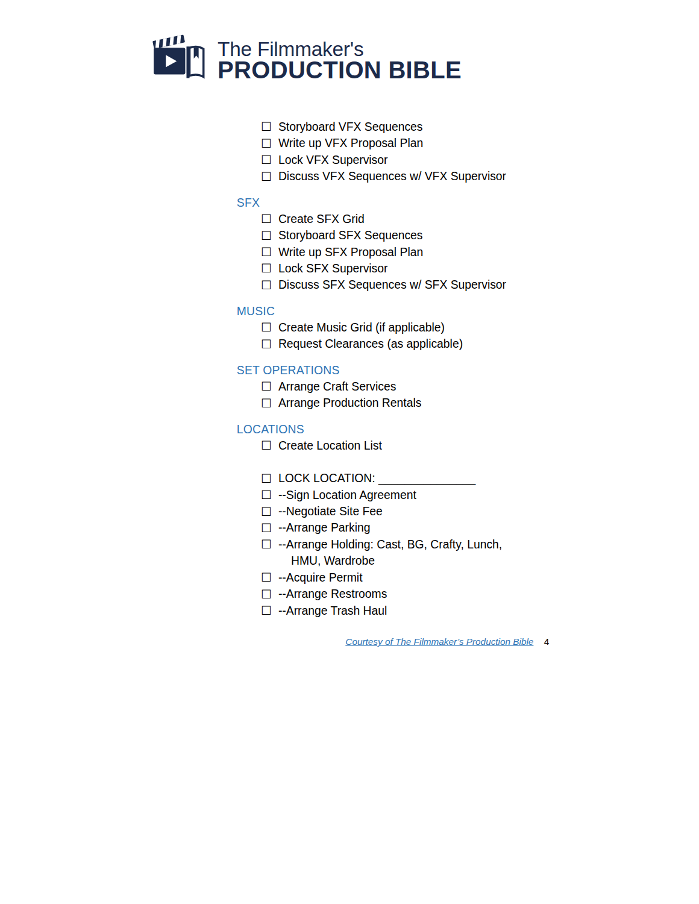Clapperboard and book logo
The Filmmaker's PRODUCTION BIBLE
Storyboard VFX Sequences
Write up VFX Proposal Plan
Lock VFX Supervisor
Discuss VFX Sequences w/ VFX Supervisor
SFX
Create SFX Grid
Storyboard SFX Sequences
Write up SFX Proposal Plan
Lock SFX Supervisor
Discuss SFX Sequences w/ SFX Supervisor
MUSIC
Create Music Grid (if applicable)
Request Clearances (as applicable)
SET OPERATIONS
Arrange Craft Services
Arrange Production Rentals
LOCATIONS
Create Location List
LOCK LOCATION: _______________
--Sign Location Agreement
--Negotiate Site Fee
--Arrange Parking
--Arrange Holding: Cast, BG, Crafty, Lunch,HMU, Wardrobe
--Acquire Permit
--Arrange Restrooms
--Arrange Trash Haul
Courtesy of The Filmmaker’s Production Bible 4